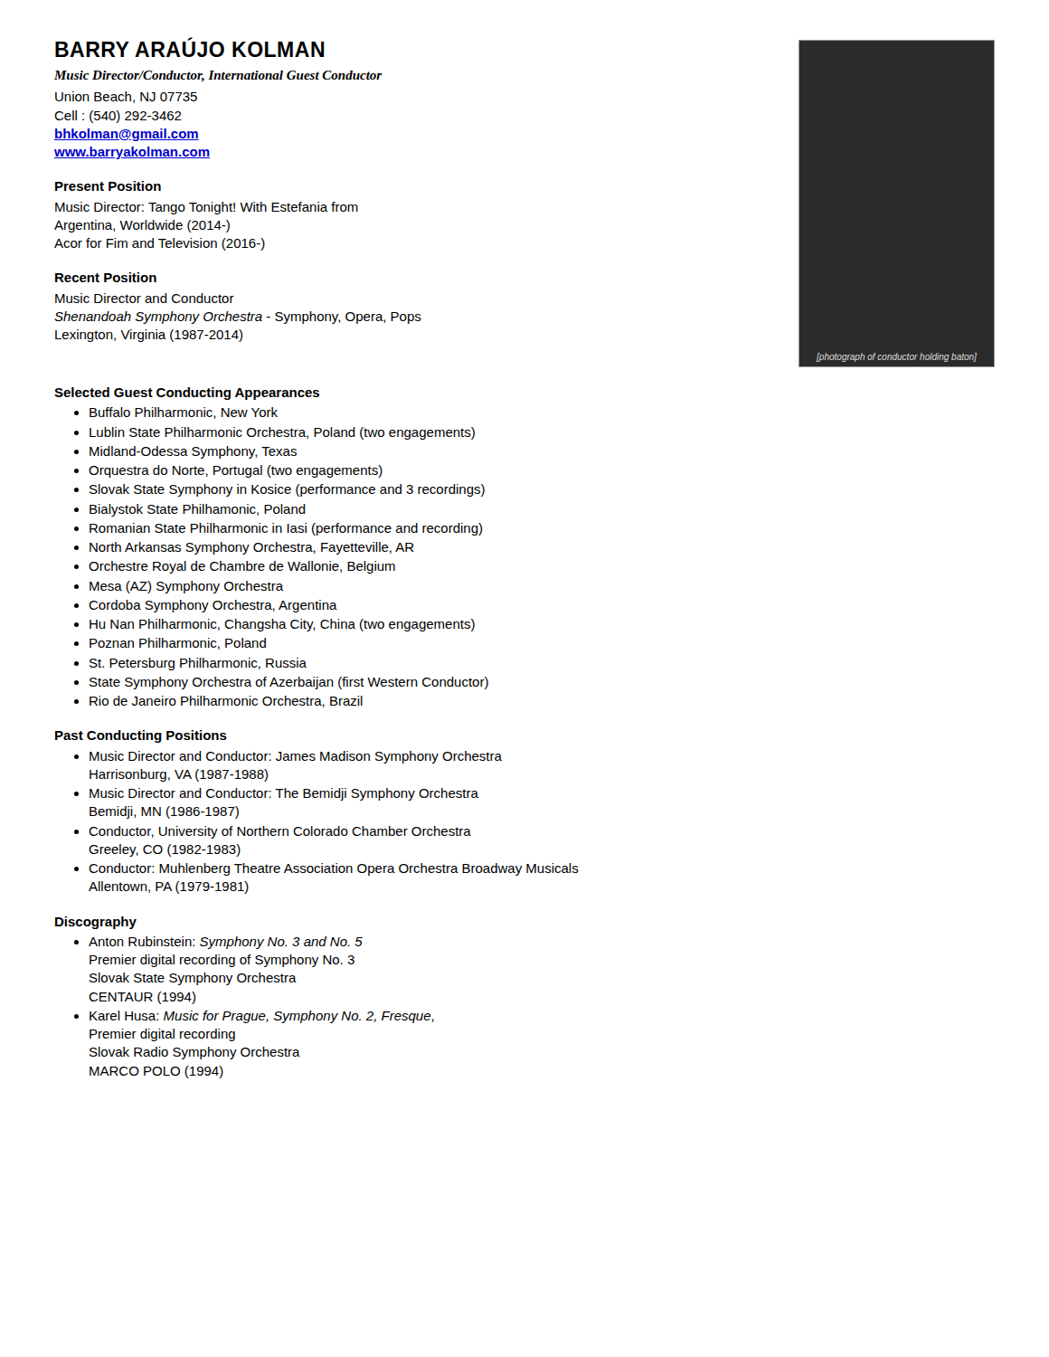[photograph of conductor holding baton]
BARRY ARAÚJO KOLMAN
Music Director/Conductor, International Guest Conductor
Union Beach, NJ 07735
Cell : (540) 292-3462
bhkolman@gmail.com
www.barryakolman.com
Present Position
Music Director: Tango Tonight! With Estefania from
Argentina, Worldwide (2014-)
Acor for Fim and Television (2016-)
Recent Position
Music Director and Conductor
Shenandoah Symphony Orchestra - Symphony, Opera, Pops
Lexington, Virginia (1987-2014)
Selected Guest Conducting Appearances
Buffalo Philharmonic, New York
Lublin State Philharmonic Orchestra, Poland (two engagements)
Midland-Odessa Symphony, Texas
Orquestra do Norte, Portugal (two engagements)
Slovak State Symphony in Kosice (performance and 3 recordings)
Bialystok State Philhamonic, Poland
Romanian State Philharmonic in Iasi (performance and recording)
North Arkansas Symphony Orchestra, Fayetteville, AR
Orchestre Royal de Chambre de Wallonie, Belgium
Mesa (AZ) Symphony Orchestra
Cordoba Symphony Orchestra, Argentina
Hu Nan Philharmonic, Changsha City, China (two engagements)
Poznan Philharmonic, Poland
St. Petersburg Philharmonic, Russia
State Symphony Orchestra of Azerbaijan (first Western Conductor)
Rio de Janeiro Philharmonic Orchestra, Brazil
Past Conducting Positions
Music Director and Conductor: James Madison Symphony Orchestra
Harrisonburg, VA (1987-1988)
Music Director and Conductor: The Bemidji Symphony Orchestra
Bemidji, MN (1986-1987)
Conductor, University of Northern Colorado Chamber Orchestra
Greeley, CO (1982-1983)
Conductor: Muhlenberg Theatre Association Opera Orchestra Broadway Musicals
Allentown, PA (1979-1981)
Discography
Anton Rubinstein: Symphony No. 3 and No. 5
Premier digital recording of Symphony No. 3
Slovak State Symphony Orchestra
CENTAUR (1994)
Karel Husa: Music for Prague, Symphony No. 2, Fresque,
Premier digital recording
Slovak Radio Symphony Orchestra
MARCO POLO (1994)